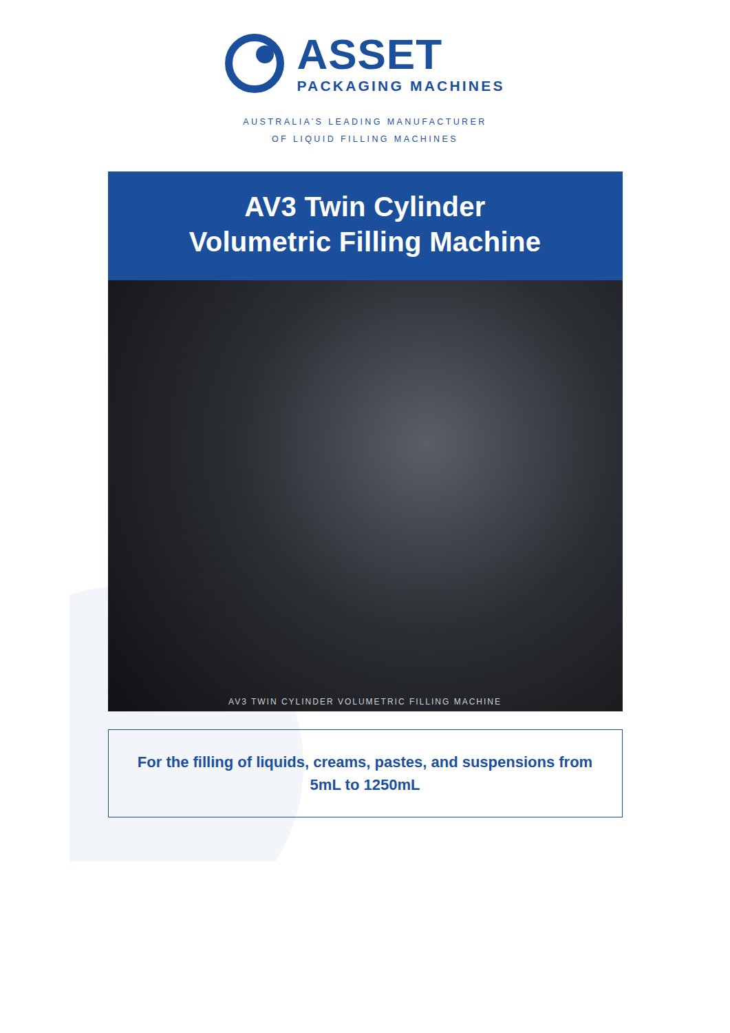ASSET PACKAGING MACHINES
Australia’s Leading Manufacturer
of Liquid Filling Machines
AV3 Twin Cylinder
Volumetric Filling Machine
AV3 Twin Cylinder Volumetric Filling Machine
Photograph of the AV3 Twin Cylinder Volumetric Filling Machine, a stainless steel filler with hopper, twin cylinders and pneumatic lines, filling plastic tubs.
For the filling of liquids, creams, pastes, and suspensions from 5mL to 1250mL